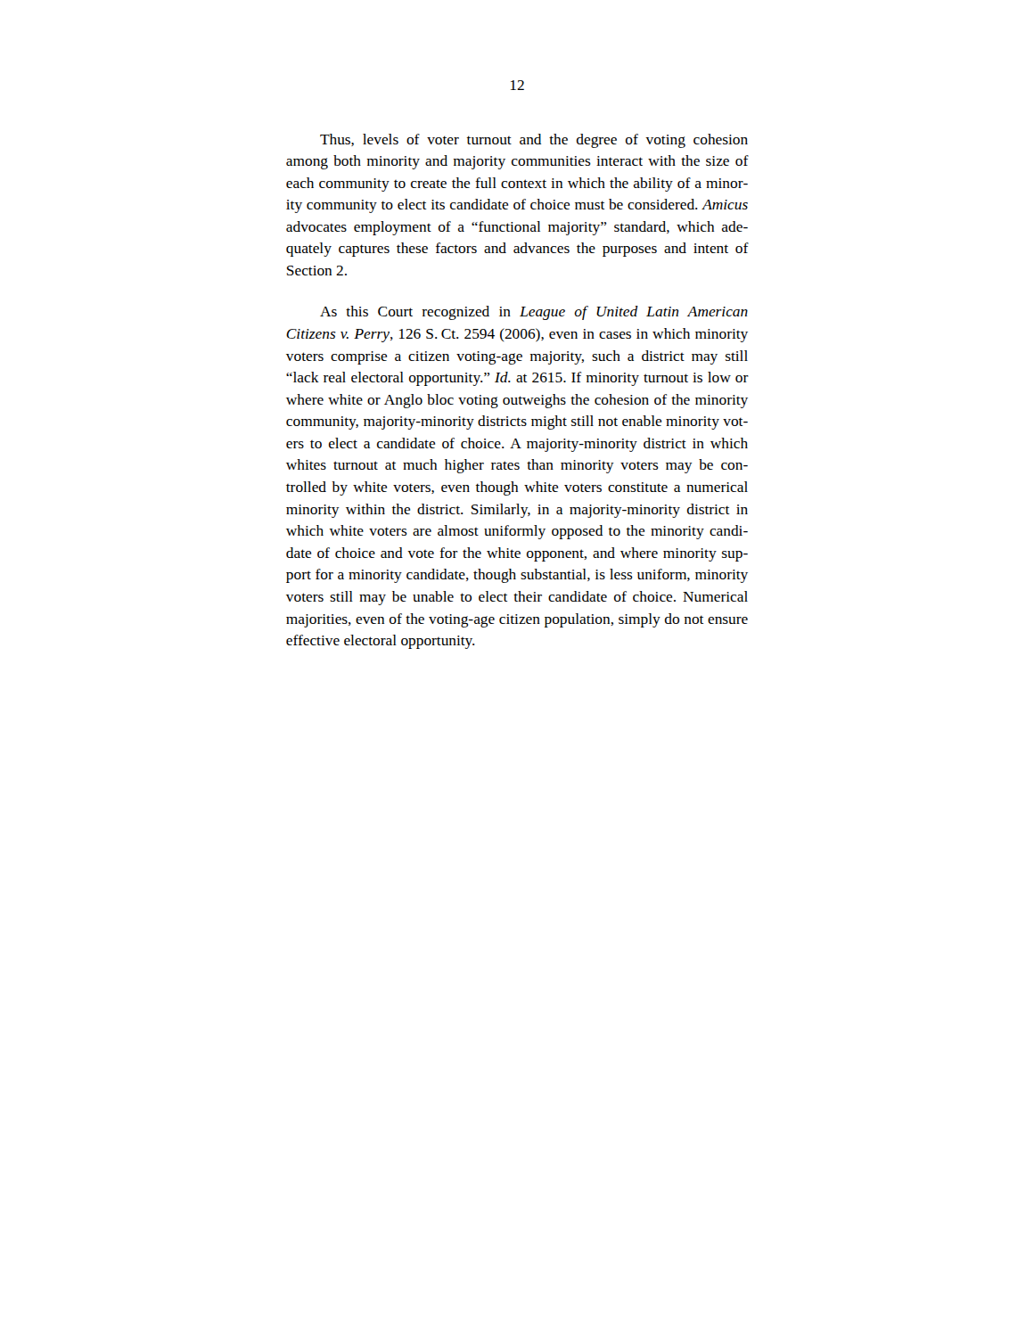12
Thus, levels of voter turnout and the degree of voting cohesion among both minority and majority communities interact with the size of each community to create the full context in which the ability of a minority community to elect its candidate of choice must be considered. Amicus advocates employment of a “functional majority” standard, which adequately captures these factors and advances the purposes and intent of Section 2.
As this Court recognized in League of United Latin American Citizens v. Perry, 126 S. Ct. 2594 (2006), even in cases in which minority voters comprise a citizen voting-age majority, such a district may still “lack real electoral opportunity.” Id. at 2615. If minority turnout is low or where white or Anglo bloc voting outweighs the cohesion of the minority community, majority-minority districts might still not enable minority voters to elect a candidate of choice. A majority-minority district in which whites turnout at much higher rates than minority voters may be controlled by white voters, even though white voters constitute a numerical minority within the district. Similarly, in a majority-minority district in which white voters are almost uniformly opposed to the minority candidate of choice and vote for the white opponent, and where minority support for a minority candidate, though substantial, is less uniform, minority voters still may be unable to elect their candidate of choice. Numerical majorities, even of the voting-age citizen population, simply do not ensure effective electoral opportunity.